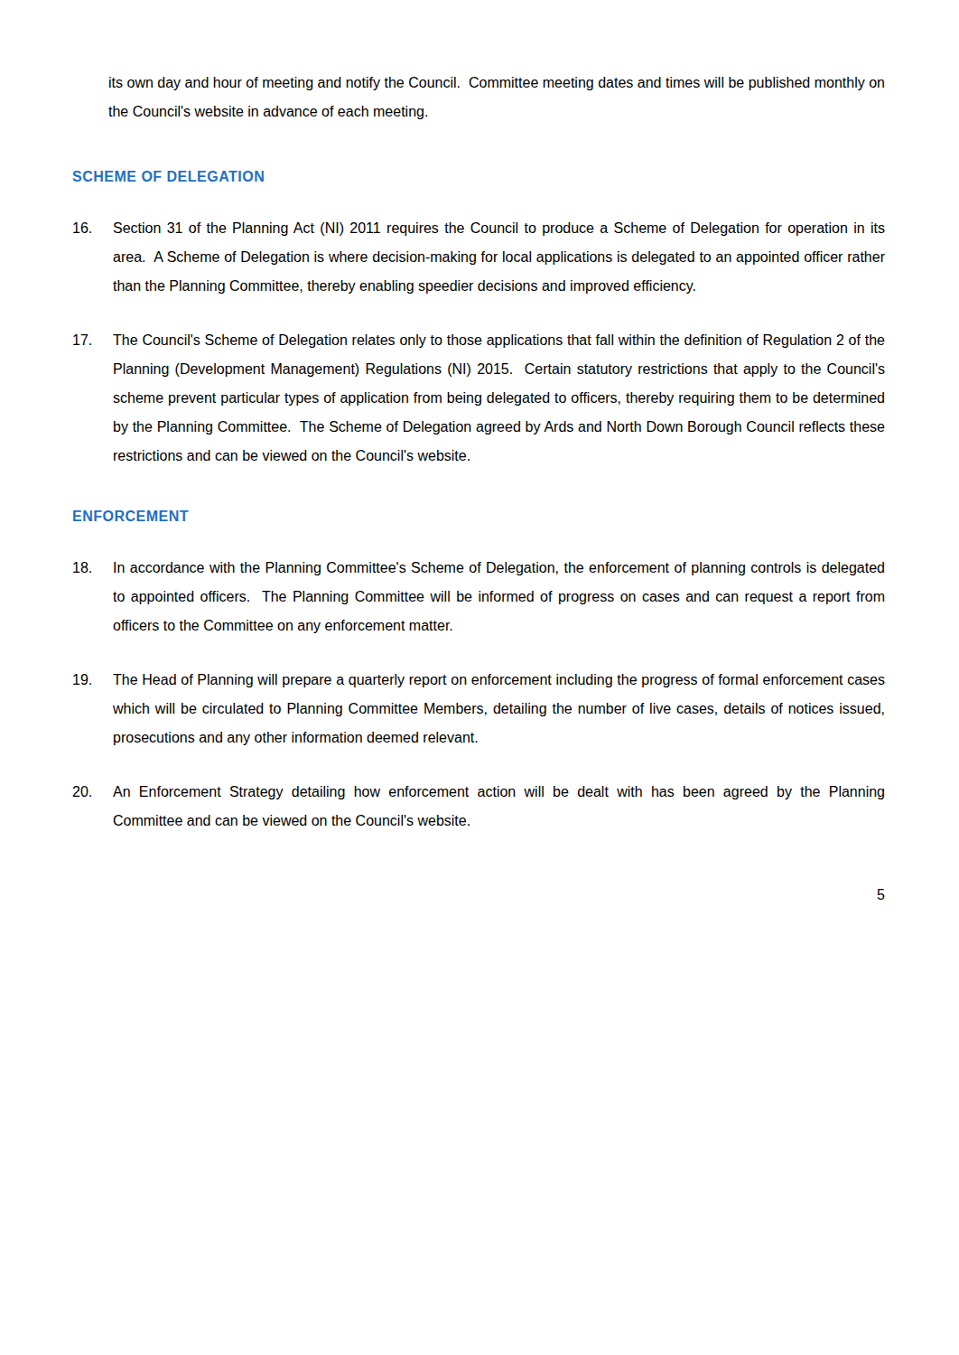its own day and hour of meeting and notify the Council. Committee meeting dates and times will be published monthly on the Council's website in advance of each meeting.
SCHEME OF DELEGATION
16. Section 31 of the Planning Act (NI) 2011 requires the Council to produce a Scheme of Delegation for operation in its area. A Scheme of Delegation is where decision-making for local applications is delegated to an appointed officer rather than the Planning Committee, thereby enabling speedier decisions and improved efficiency.
17. The Council's Scheme of Delegation relates only to those applications that fall within the definition of Regulation 2 of the Planning (Development Management) Regulations (NI) 2015. Certain statutory restrictions that apply to the Council's scheme prevent particular types of application from being delegated to officers, thereby requiring them to be determined by the Planning Committee. The Scheme of Delegation agreed by Ards and North Down Borough Council reflects these restrictions and can be viewed on the Council's website.
ENFORCEMENT
18. In accordance with the Planning Committee's Scheme of Delegation, the enforcement of planning controls is delegated to appointed officers. The Planning Committee will be informed of progress on cases and can request a report from officers to the Committee on any enforcement matter.
19. The Head of Planning will prepare a quarterly report on enforcement including the progress of formal enforcement cases which will be circulated to Planning Committee Members, detailing the number of live cases, details of notices issued, prosecutions and any other information deemed relevant.
20. An Enforcement Strategy detailing how enforcement action will be dealt with has been agreed by the Planning Committee and can be viewed on the Council's website.
5